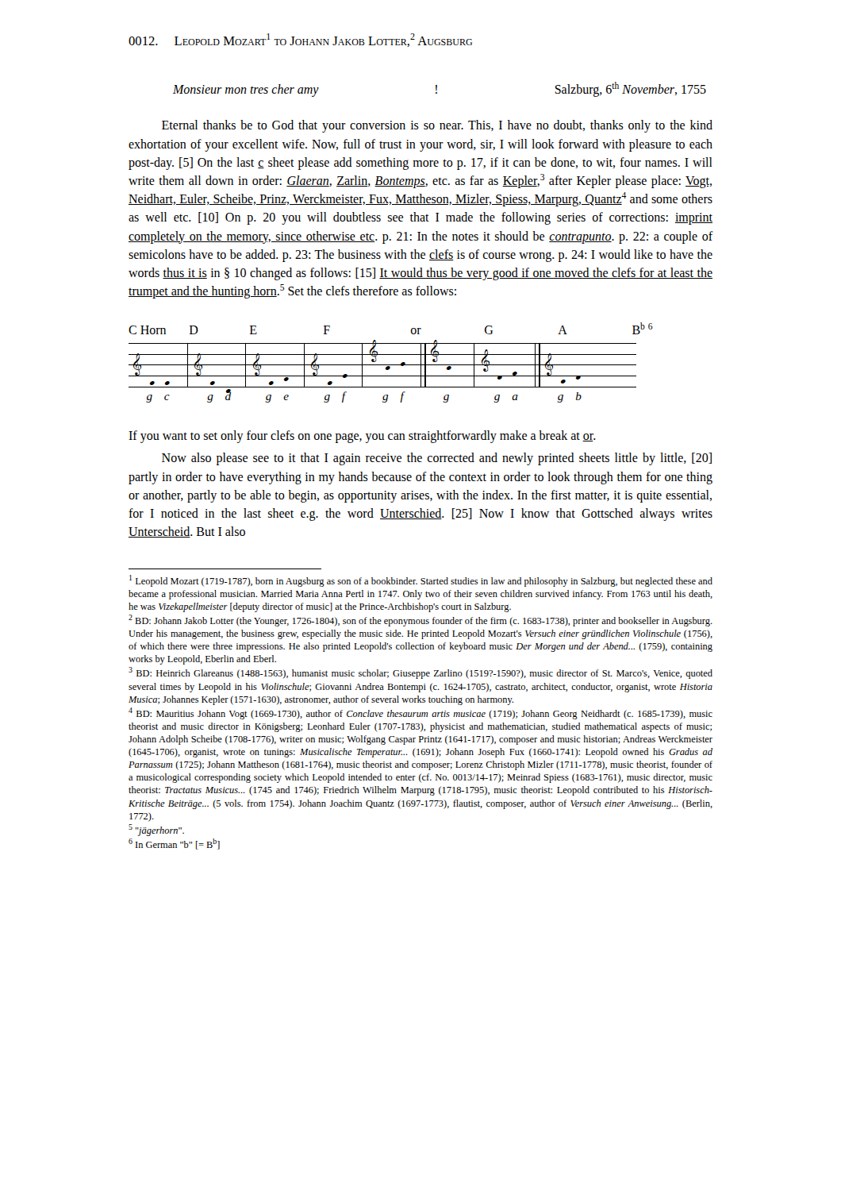0012. Leopold Mozart1 to Johann Jakob Lotter,2 Augsburg
Monsieur mon tres cher amy! Salzburg, 6th November, 1755
Eternal thanks be to God that your conversion is so near. This, I have no doubt, thanks only to the kind exhortation of your excellent wife. Now, full of trust in your word, sir, I will look forward with pleasure to each post-day. [5] On the last c sheet please add something more to p. 17, if it can be done, to wit, four names. I will write them all down in order: Glaeran, Zarlin, Bontemps, etc. as far as Kepler,3 after Kepler please place: Vogt, Neidhart, Euler, Scheibe, Prinz, Werckmeister, Fux, Mattheson, Mizler, Spiess, Marpurg, Quantz4 and some others as well etc. [10] On p. 20 you will doubtless see that I made the following series of corrections: imprint completely on the memory, since otherwise etc. p. 21: In the notes it should be contrapunto. p. 22: a couple of semicolons have to be added. p. 23: The business with the clefs is of course wrong. p. 24: I would like to have the words thus it is in § 10 changed as follows: [15] It would thus be very good if one moved the clefs for at least the trumpet and the hunting horn.5 Set the clefs therefore as follows:
| C Horn | D | E | F | or | G | A | B b 6 |
𝄞 𝅘 𝅘 𝄞 𝅘 𝅘 𝄞 𝅘 𝅘 𝄞 𝅘 𝅘 𝄞 𝅘 𝅘 𝄞 𝅘 𝄞 𝅘 𝅘 𝄞 𝅘 𝅘
gc gd ge gf gf g ga gb
If you want to set only four clefs on one page, you can straightforwardly make a break at or.
Now also please see to it that I again receive the corrected and newly printed sheets little by little, [20] partly in order to have everything in my hands because of the context in order to look through them for one thing or another, partly to be able to begin, as opportunity arises, with the index. In the first matter, it is quite essential, for I noticed in the last sheet e.g. the word Unterschied. [25] Now I know that Gottsched always writes Unterscheid. But I also
1 Leopold Mozart (1719-1787), born in Augsburg as son of a bookbinder. Started studies in law and philosophy in Salzburg, but neglected these and became a professional musician. Married Maria Anna Pertl in 1747. Only two of their seven children survived infancy. From 1763 until his death, he was Vizekapellmeister [deputy director of music] at the Prince-Archbishop's court in Salzburg.
2 BD: Johann Jakob Lotter (the Younger, 1726-1804), son of the eponymous founder of the firm (c. 1683-1738), printer and bookseller in Augsburg. Under his management, the business grew, especially the music side. He printed Leopold Mozart's Versuch einer gründlichen Violinschule (1756), of which there were three impressions. He also printed Leopold's collection of keyboard music Der Morgen und der Abend... (1759), containing works by Leopold, Eberlin and Eberl.
3 BD: Heinrich Glareanus (1488-1563), humanist music scholar; Giuseppe Zarlino (1519?-1590?), music director of St. Marco's, Venice, quoted several times by Leopold in his Violinschule; Giovanni Andrea Bontempi (c. 1624-1705), castrato, architect, conductor, organist, wrote Historia Musica; Johannes Kepler (1571-1630), astronomer, author of several works touching on harmony.
4 BD: Mauritius Johann Vogt (1669-1730), author of Conclave thesaurum artis musicae (1719); Johann Georg Neidhardt (c. 1685-1739), music theorist and music director in Königsberg; Leonhard Euler (1707-1783), physicist and mathematician, studied mathematical aspects of music; Johann Adolph Scheibe (1708-1776), writer on music; Wolfgang Caspar Printz (1641-1717), composer and music historian; Andreas Werckmeister (1645-1706), organist, wrote on tunings: Musicalische Temperatur... (1691); Johann Joseph Fux (1660-1741): Leopold owned his Gradus ad Parnassum (1725); Johann Mattheson (1681-1764), music theorist and composer; Lorenz Christoph Mizler (1711-1778), music theorist, founder of a musicological corresponding society which Leopold intended to enter (cf. No. 0013/14-17); Meinrad Spiess (1683-1761), music director, music theorist: Tractatus Musicus... (1745 and 1746); Friedrich Wilhelm Marpurg (1718-1795), music theorist: Leopold contributed to his Historisch-Kritische Beiträge... (5 vols. from 1754). Johann Joachim Quantz (1697-1773), flautist, composer, author of Versuch einer Anweisung... (Berlin, 1772).
5 "jägerhorn".
6 In German "b" [= Bb]